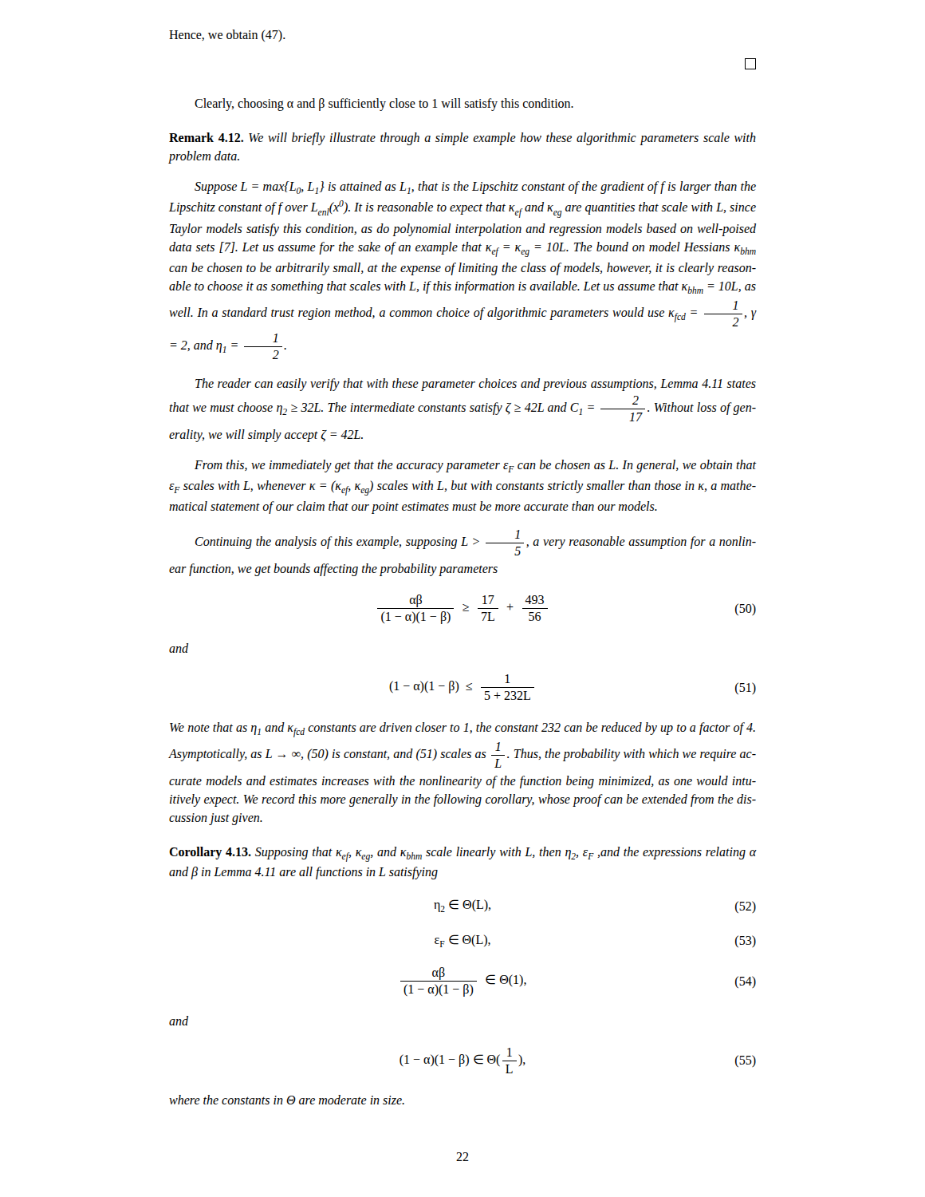Hence, we obtain (47).
Clearly, choosing α and β sufficiently close to 1 will satisfy this condition.
Remark 4.12. We will briefly illustrate through a simple example how these algorithmic parameters scale with problem data.
Suppose L = max{L0, L1} is attained as L1, that is the Lipschitz constant of the gradient of f is larger than the Lipschitz constant of f over Lenl(x0). It is reasonable to expect that κef and κeg are quantities that scale with L, since Taylor models satisfy this condition, as do polynomial interpolation and regression models based on well-poised data sets [7]. Let us assume for the sake of an example that κef = κeg = 10L. The bound on model Hessians κbhm can be chosen to be arbitrarily small, at the expense of limiting the class of models, however, it is clearly reasonable to choose it as something that scales with L, if this information is available. Let us assume that κbhm = 10L, as well. In a standard trust region method, a common choice of algorithmic parameters would use κfcd = 12, γ = 2, and η1 = 12.
The reader can easily verify that with these parameter choices and previous assumptions, Lemma 4.11 states that we must choose η2 ≥ 32L. The intermediate constants satisfy ζ ≥ 42L and C1 = 217. Without loss of generality, we will simply accept ζ = 42L.
From this, we immediately get that the accuracy parameter εF can be chosen as L. In general, we obtain that εF scales with L, whenever κ = (κef, κeg) scales with L, but with constants strictly smaller than those in κ, a mathematical statement of our claim that our point estimates must be more accurate than our models.
Continuing the analysis of this example, supposing L > 15, a very reasonable assumption for a nonlinear function, we get bounds affecting the probability parameters
αβ(1 − α)(1 − β) ≥ 177L + 49356
(50)
and
(1 − α)(1 − β) ≤ 15 + 232L
(51)
We note that as η1 and κfcd constants are driven closer to 1, the constant 232 can be reduced by up to a factor of 4. Asymptotically, as L → ∞, (50) is constant, and (51) scales as 1 L. Thus, the probability with which we require accurate models and estimates increases with the nonlinearity of the function being minimized, as one would intuitively expect. We record this more generally in the following corollary, whose proof can be extended from the discussion just given.
Corollary 4.13. Supposing that κef, κeg, and κbhm scale linearly with L, then η2, εF ,and the expressions relating α and β in Lemma 4.11 are all functions in L satisfying
η2 ∈ Θ(L),
(52)
εF ∈ Θ(L),
(53)
αβ(1 − α)(1 − β) ∈ Θ(1),
(54)
and
(1 − α)(1 − β) ∈ Θ(1 L),
(55)
where the constants in Θ are moderate in size.
22